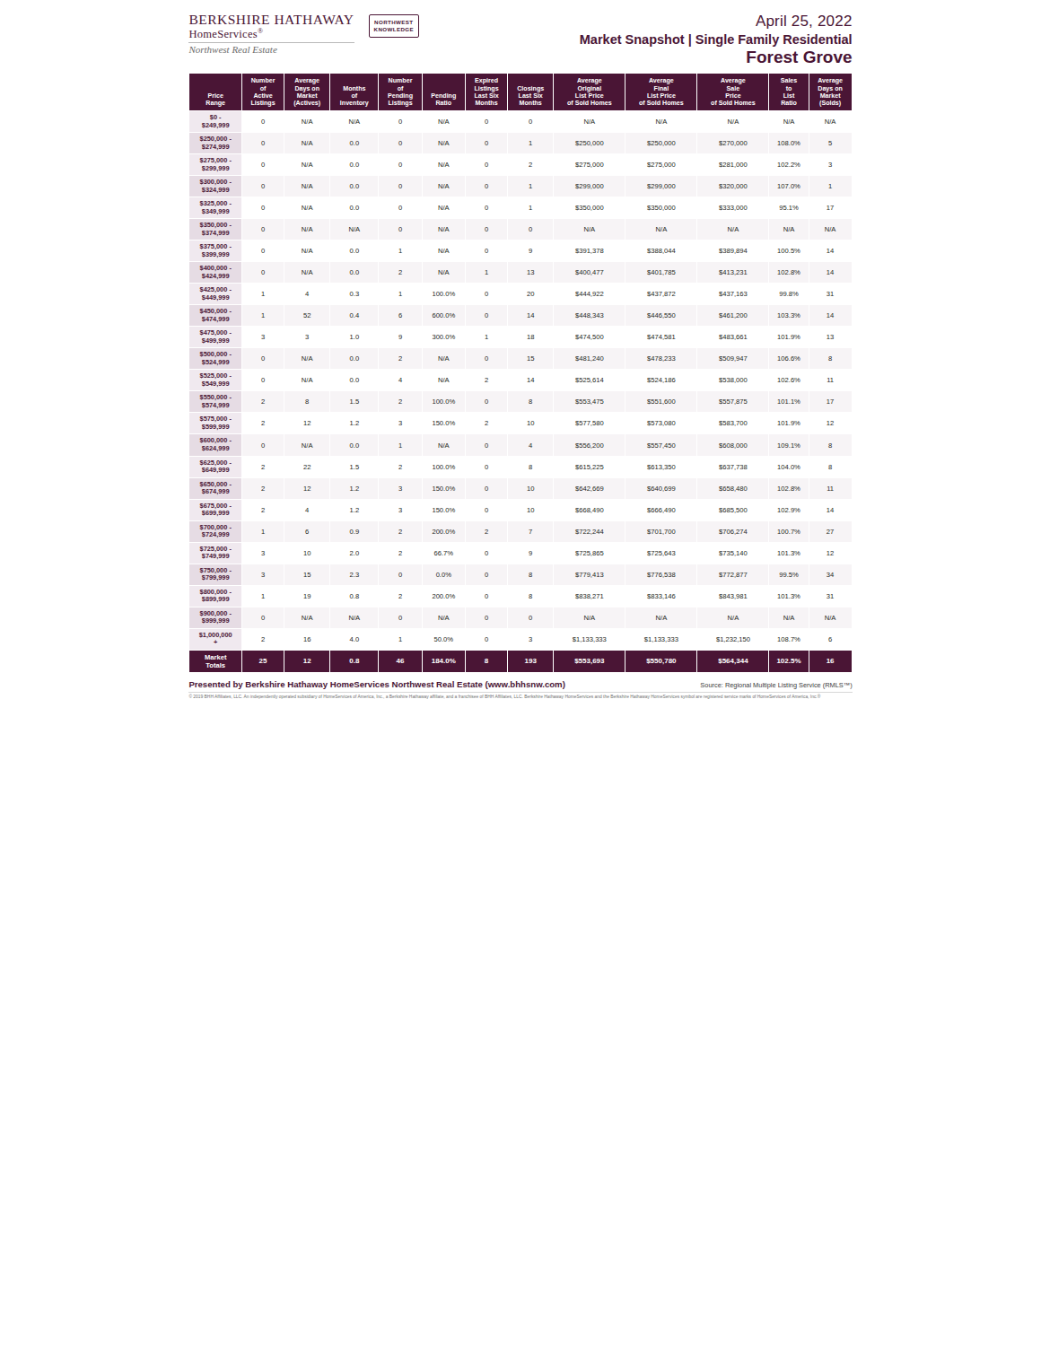BERKSHIRE HATHAWAY
HomeServices®
Northwest Real Estate
NORTHWEST
KNOWLEDGE
April 25, 2022
Market Snapshot | Single Family Residential
Forest Grove
| Price Range | Number of Active Listings | Average Days on Market (Actives) | Months of Inventory | Number of Pending Listings | Pending Ratio | Expired Listings Last Six Months | Closings Last Six Months | Average Original List Price of Sold Homes | Average Final List Price of Sold Homes | Average Sale Price of Sold Homes | Sales to List Ratio | Average Days on Market (Solds) |
| --- | --- | --- | --- | --- | --- | --- | --- | --- | --- | --- | --- | --- |
| $0 - $249,999 | 0 | N/A | N/A | 0 | N/A | 0 | 0 | N/A | N/A | N/A | N/A | N/A |
| $250,000 - $274,999 | 0 | N/A | 0.0 | 0 | N/A | 0 | 1 | $250,000 | $250,000 | $270,000 | 108.0% | 5 |
| $275,000 - $299,999 | 0 | N/A | 0.0 | 0 | N/A | 0 | 2 | $275,000 | $275,000 | $281,000 | 102.2% | 3 |
| $300,000 - $324,999 | 0 | N/A | 0.0 | 0 | N/A | 0 | 1 | $299,000 | $299,000 | $320,000 | 107.0% | 1 |
| $325,000 - $349,999 | 0 | N/A | 0.0 | 0 | N/A | 0 | 1 | $350,000 | $350,000 | $333,000 | 95.1% | 17 |
| $350,000 - $374,999 | 0 | N/A | N/A | 0 | N/A | 0 | 0 | N/A | N/A | N/A | N/A | N/A |
| $375,000 - $399,999 | 0 | N/A | 0.0 | 1 | N/A | 0 | 9 | $391,378 | $388,044 | $389,894 | 100.5% | 14 |
| $400,000 - $424,999 | 0 | N/A | 0.0 | 2 | N/A | 1 | 13 | $400,477 | $401,785 | $413,231 | 102.8% | 14 |
| $425,000 - $449,999 | 1 | 4 | 0.3 | 1 | 100.0% | 0 | 20 | $444,922 | $437,872 | $437,163 | 99.8% | 31 |
| $450,000 - $474,999 | 1 | 52 | 0.4 | 6 | 600.0% | 0 | 14 | $448,343 | $446,550 | $461,200 | 103.3% | 14 |
| $475,000 - $499,999 | 3 | 3 | 1.0 | 9 | 300.0% | 1 | 18 | $474,500 | $474,581 | $483,661 | 101.9% | 13 |
| $500,000 - $524,999 | 0 | N/A | 0.0 | 2 | N/A | 0 | 15 | $481,240 | $478,233 | $509,947 | 106.6% | 8 |
| $525,000 - $549,999 | 0 | N/A | 0.0 | 4 | N/A | 2 | 14 | $525,614 | $524,186 | $538,000 | 102.6% | 11 |
| $550,000 - $574,999 | 2 | 8 | 1.5 | 2 | 100.0% | 0 | 8 | $553,475 | $551,600 | $557,875 | 101.1% | 17 |
| $575,000 - $599,999 | 2 | 12 | 1.2 | 3 | 150.0% | 2 | 10 | $577,580 | $573,080 | $583,700 | 101.9% | 12 |
| $600,000 - $624,999 | 0 | N/A | 0.0 | 1 | N/A | 0 | 4 | $556,200 | $557,450 | $608,000 | 109.1% | 8 |
| $625,000 - $649,999 | 2 | 22 | 1.5 | 2 | 100.0% | 0 | 8 | $615,225 | $613,350 | $637,738 | 104.0% | 8 |
| $650,000 - $674,999 | 2 | 12 | 1.2 | 3 | 150.0% | 0 | 10 | $642,669 | $640,699 | $658,480 | 102.8% | 11 |
| $675,000 - $699,999 | 2 | 4 | 1.2 | 3 | 150.0% | 0 | 10 | $668,490 | $666,490 | $685,500 | 102.9% | 14 |
| $700,000 - $724,999 | 1 | 6 | 0.9 | 2 | 200.0% | 2 | 7 | $722,244 | $701,700 | $706,274 | 100.7% | 27 |
| $725,000 - $749,999 | 3 | 10 | 2.0 | 2 | 66.7% | 0 | 9 | $725,865 | $725,643 | $735,140 | 101.3% | 12 |
| $750,000 - $799,999 | 3 | 15 | 2.3 | 0 | 0.0% | 0 | 8 | $779,413 | $776,538 | $772,877 | 99.5% | 34 |
| $800,000 - $899,999 | 1 | 19 | 0.8 | 2 | 200.0% | 0 | 8 | $838,271 | $833,146 | $843,981 | 101.3% | 31 |
| $900,000 - $999,999 | 0 | N/A | N/A | 0 | N/A | 0 | 0 | N/A | N/A | N/A | N/A | N/A |
| $1,000,000 + | 2 | 16 | 4.0 | 1 | 50.0% | 0 | 3 | $1,133,333 | $1,133,333 | $1,232,150 | 108.7% | 6 |
| Market Totals | 25 | 12 | 0.8 | 46 | 184.0% | 8 | 193 | $553,693 | $550,780 | $564,344 | 102.5% | 16 |
Presented by Berkshire Hathaway HomeServices Northwest Real Estate (www.bhhsnw.com)
Source: Regional Multiple Listing Service (RMLS™)
© 2019 BHH Affiliates, LLC. An independently operated subsidiary of HomeServices of America, Inc., a Berkshire Hathaway affiliate, and a franchisee of BHH Affiliates, LLC. Berkshire Hathaway HomeServices and the Berkshire Hathaway HomeServices symbol are registered service marks of HomeServices of America, Inc.®